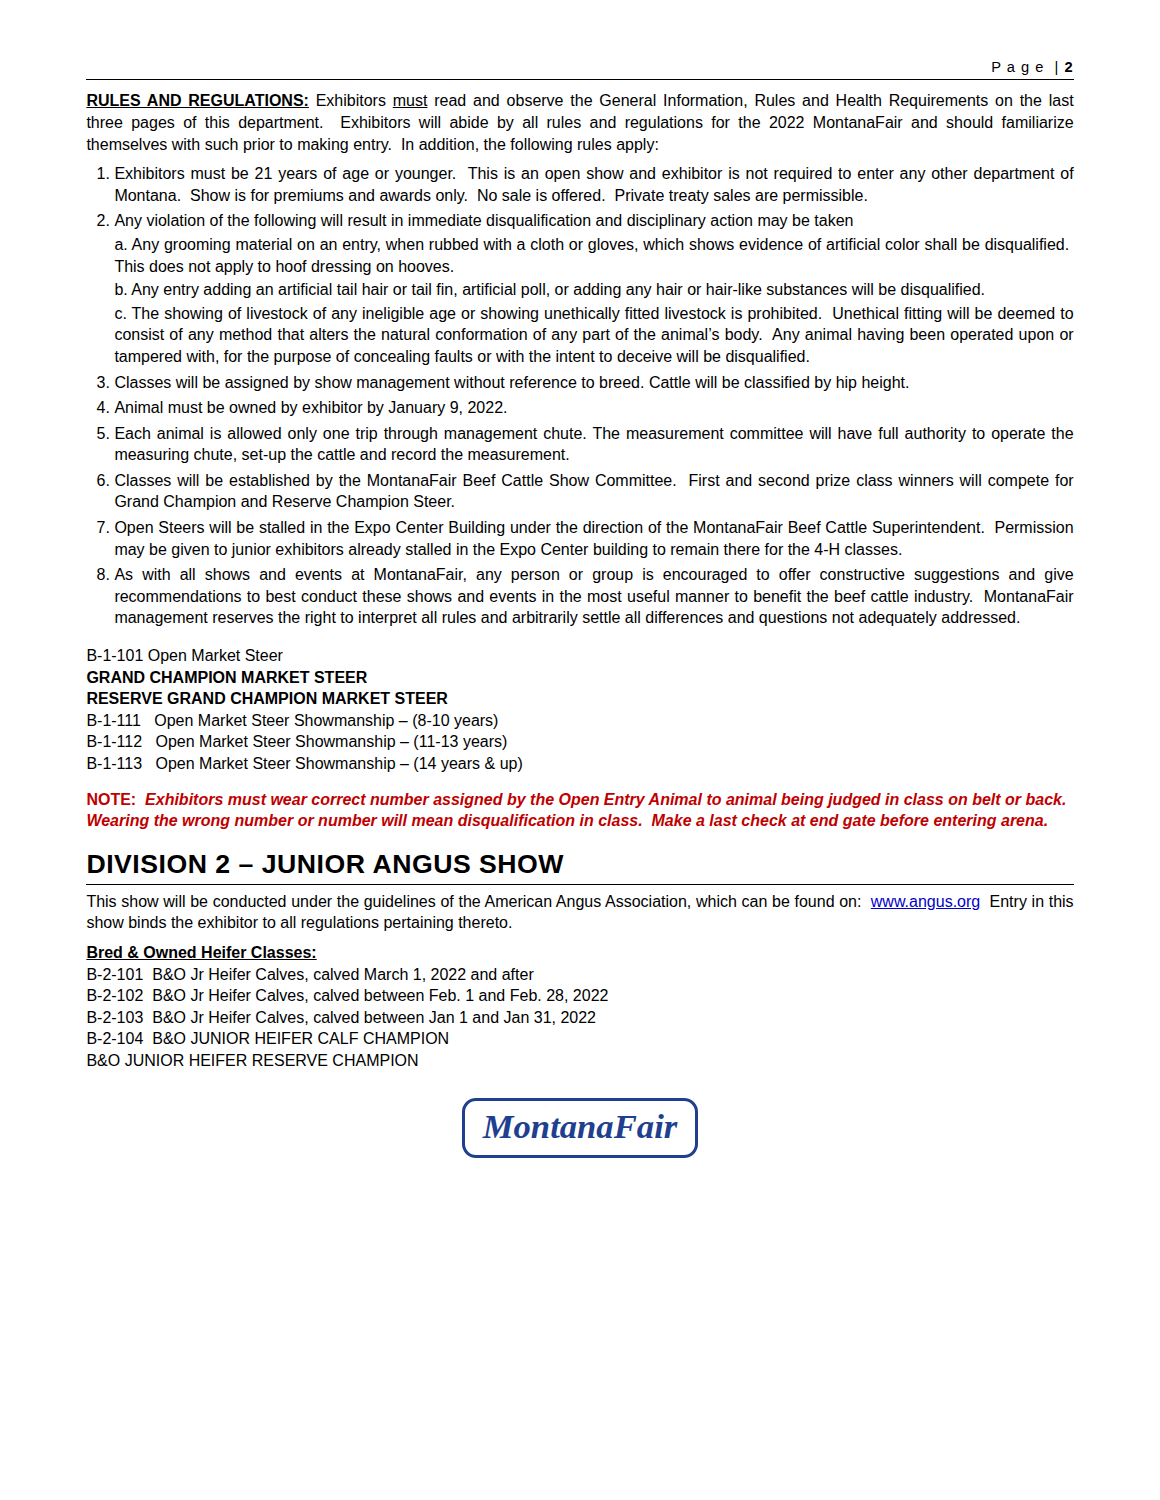P a g e | 2
RULES AND REGULATIONS: Exhibitors must read and observe the General Information, Rules and Health Requirements on the last three pages of this department. Exhibitors will abide by all rules and regulations for the 2022 MontanaFair and should familiarize themselves with such prior to making entry. In addition, the following rules apply:
Exhibitors must be 21 years of age or younger. This is an open show and exhibitor is not required to enter any other department of Montana. Show is for premiums and awards only. No sale is offered. Private treaty sales are permissible.
Any violation of the following will result in immediate disqualification and disciplinary action may be taken
a. Any grooming material on an entry, when rubbed with a cloth or gloves, which shows evidence of artificial color shall be disqualified. This does not apply to hoof dressing on hooves.
b. Any entry adding an artificial tail hair or tail fin, artificial poll, or adding any hair or hair-like substances will be disqualified.
c. The showing of livestock of any ineligible age or showing unethically fitted livestock is prohibited. Unethical fitting will be deemed to consist of any method that alters the natural conformation of any part of the animal’s body. Any animal having been operated upon or tampered with, for the purpose of concealing faults or with the intent to deceive will be disqualified.
Classes will be assigned by show management without reference to breed. Cattle will be classified by hip height.
Animal must be owned by exhibitor by January 9, 2022.
Each animal is allowed only one trip through management chute. The measurement committee will have full authority to operate the measuring chute, set-up the cattle and record the measurement.
Classes will be established by the MontanaFair Beef Cattle Show Committee. First and second prize class winners will compete for Grand Champion and Reserve Champion Steer.
Open Steers will be stalled in the Expo Center Building under the direction of the MontanaFair Beef Cattle Superintendent. Permission may be given to junior exhibitors already stalled in the Expo Center building to remain there for the 4-H classes.
As with all shows and events at MontanaFair, any person or group is encouraged to offer constructive suggestions and give recommendations to best conduct these shows and events in the most useful manner to benefit the beef cattle industry. MontanaFair management reserves the right to interpret all rules and arbitrarily settle all differences and questions not adequately addressed.
B-1-101 Open Market Steer
GRAND CHAMPION MARKET STEER
RESERVE GRAND CHAMPION MARKET STEER
B-1-111 Open Market Steer Showmanship – (8-10 years)
B-1-112 Open Market Steer Showmanship – (11-13 years)
B-1-113 Open Market Steer Showmanship – (14 years & up)
NOTE: Exhibitors must wear correct number assigned by the Open Entry Animal to animal being judged in class on belt or back. Wearing the wrong number or number will mean disqualification in class. Make a last check at end gate before entering arena.
DIVISION 2 – JUNIOR ANGUS SHOW
This show will be conducted under the guidelines of the American Angus Association, which can be found on: www.angus.org Entry in this show binds the exhibitor to all regulations pertaining thereto.
Bred & Owned Heifer Classes:
B-2-101 B&O Jr Heifer Calves, calved March 1, 2022 and after
B-2-102 B&O Jr Heifer Calves, calved between Feb. 1 and Feb. 28, 2022
B-2-103 B&O Jr Heifer Calves, calved between Jan 1 and Jan 31, 2022
B-2-104 B&O JUNIOR HEIFER CALF CHAMPION
B&O JUNIOR HEIFER RESERVE CHAMPION
MontanaFair